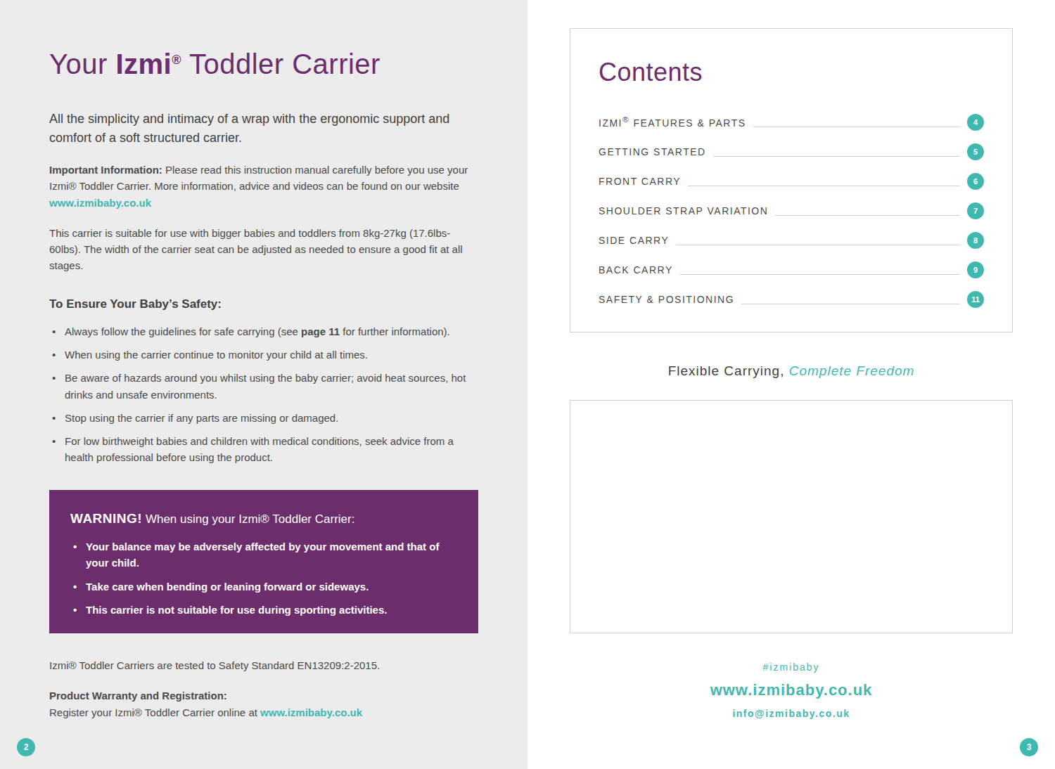Your Izmi® Toddler Carrier
All the simplicity and intimacy of a wrap with the ergonomic support and comfort of a soft structured carrier.
Important Information: Please read this instruction manual carefully before you use your Izmi® Toddler Carrier. More information, advice and videos can be found on our website www.izmibaby.co.uk
This carrier is suitable for use with bigger babies and toddlers from 8kg-27kg (17.6lbs-60lbs). The width of the carrier seat can be adjusted as needed to ensure a good fit at all stages.
To Ensure Your Baby’s Safety:
Always follow the guidelines for safe carrying (see page 11 for further information).
When using the carrier continue to monitor your child at all times.
Be aware of hazards around you whilst using the baby carrier; avoid heat sources, hot drinks and unsafe environments.
Stop using the carrier if any parts are missing or damaged.
For low birthweight babies and children with medical conditions, seek advice from a health professional before using the product.
WARNING! When using your Izmi® Toddler Carrier:
Your balance may be adversely affected by your movement and that of your child.
Take care when bending or leaning forward or sideways.
This carrier is not suitable for use during sporting activities.
Izmi® Toddler Carriers are tested to Safety Standard EN13209:2-2015.
Product Warranty and Registration:
Register your Izmi® Toddler Carrier online at www.izmibaby.co.uk
2
Contents
IZMI® FEATURES & PARTS 4
GETTING STARTED 5
FRONT CARRY 6
SHOULDER STRAP VARIATION 7
SIDE CARRY 8
BACK CARRY 9
SAFETY & POSITIONING 11
Flexible Carrying, Complete Freedom
#izmibaby www.izmibaby.co.uk info@izmibaby.co.uk
3